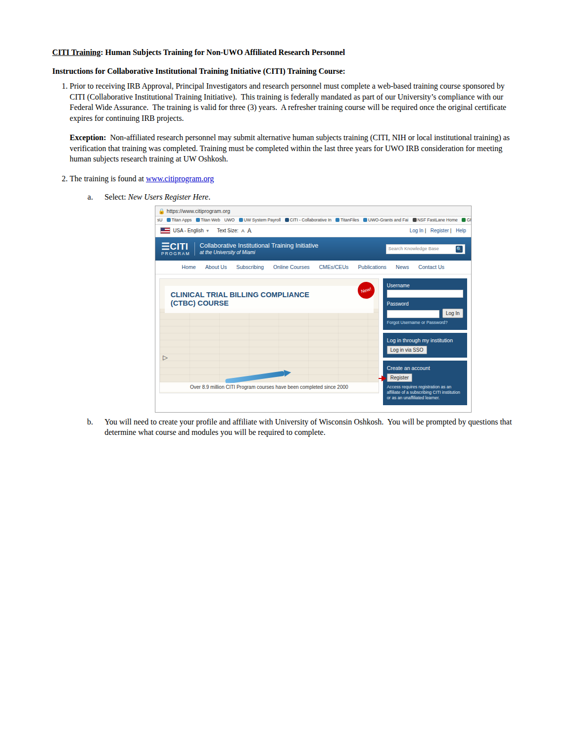CITI Training: Human Subjects Training for Non-UWO Affiliated Research Personnel
Instructions for Collaborative Institutional Training Initiative (CITI) Training Course:
Prior to receiving IRB Approval, Principal Investigators and research personnel must complete a web-based training course sponsored by CITI (Collaborative Institutional Training Initiative). This training is federally mandated as part of our University’s compliance with our Federal Wide Assurance. The training is valid for three (3) years. A refresher training course will be required once the original certificate expires for continuing IRB projects.
Exception: Non-affiliated research personnel may submit alternative human subjects training (CITI, NIH or local institutional training) as verification that training was completed. Training must be completed within the last three years for UWO IRB consideration for meeting human subjects research training at UW Oshkosh.
The training is found at www.citiprogram.org
Select: New Users Register Here.
🔒 https://www.citiprogram.org
sU Titan Apps Titan Web UWO UW System Payroll CITI - Collaborative In TitanFiles UWO-Grants and Fai NSF FastLane Home GRANTS.GOV UW Travel WIze TASC Eflex 2016 Qualtrics Surve
USA - English ▾ Text Size: A A
Log In | Register | Help
☰CITIPROGRAM
Collaborative Institutional Training Initiative at the University of Miami
Search Knowledge Base 🔍
Home About Us Subscribing Online Courses CMEs/CEUs Publications News Contact Us
New!
CLINICAL TRIAL BILLING COMPLIANCE
(CTBC) COURSE
▷
Over 8.9 million CITI Program courses have been completed since 2000
Username Password
Log In
Forgot Username or Password?
Log in through my institution
Log in via SSO
Create an account
Register
Access requires registration as an affiliate of a subscribing CITI institution or as an unaffiliated learner.
You will need to create your profile and affiliate with University of Wisconsin Oshkosh. You will be prompted by questions that determine what course and modules you will be required to complete.